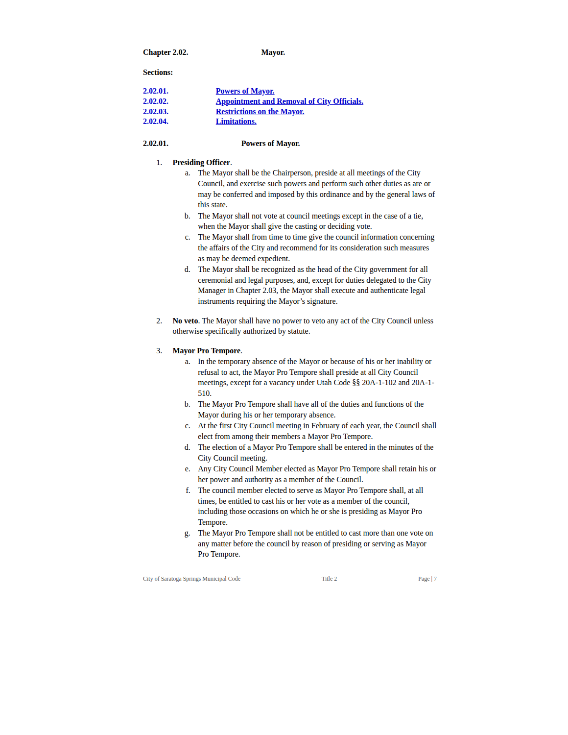Chapter 2.02. Mayor.
Sections:
2.02.01. Powers of Mayor.
2.02.02. Appointment and Removal of City Officials.
2.02.03. Restrictions on the Mayor.
2.02.04. Limitations.
2.02.01. Powers of Mayor.
Presiding Officer.
The Mayor shall be the Chairperson, preside at all meetings of the City Council, and exercise such powers and perform such other duties as are or may be conferred and imposed by this ordinance and by the general laws of this state.
The Mayor shall not vote at council meetings except in the case of a tie, when the Mayor shall give the casting or deciding vote.
The Mayor shall from time to time give the council information concerning the affairs of the City and recommend for its consideration such measures as may be deemed expedient.
The Mayor shall be recognized as the head of the City government for all ceremonial and legal purposes, and, except for duties delegated to the City Manager in Chapter 2.03, the Mayor shall execute and authenticate legal instruments requiring the Mayor’s signature.
No veto. The Mayor shall have no power to veto any act of the City Council unless otherwise specifically authorized by statute.
Mayor Pro Tempore.
In the temporary absence of the Mayor or because of his or her inability or refusal to act, the Mayor Pro Tempore shall preside at all City Council meetings, except for a vacancy under Utah Code §§ 20A-1-102 and 20A-1-510.
The Mayor Pro Tempore shall have all of the duties and functions of the Mayor during his or her temporary absence.
At the first City Council meeting in February of each year, the Council shall elect from among their members a Mayor Pro Tempore.
The election of a Mayor Pro Tempore shall be entered in the minutes of the City Council meeting.
Any City Council Member elected as Mayor Pro Tempore shall retain his or her power and authority as a member of the Council.
The council member elected to serve as Mayor Pro Tempore shall, at all times, be entitled to cast his or her vote as a member of the council, including those occasions on which he or she is presiding as Mayor Pro Tempore.
The Mayor Pro Tempore shall not be entitled to cast more than one vote on any matter before the council by reason of presiding or serving as Mayor Pro Tempore.
City of Saratoga Springs Municipal Code Page | 7
Title 2